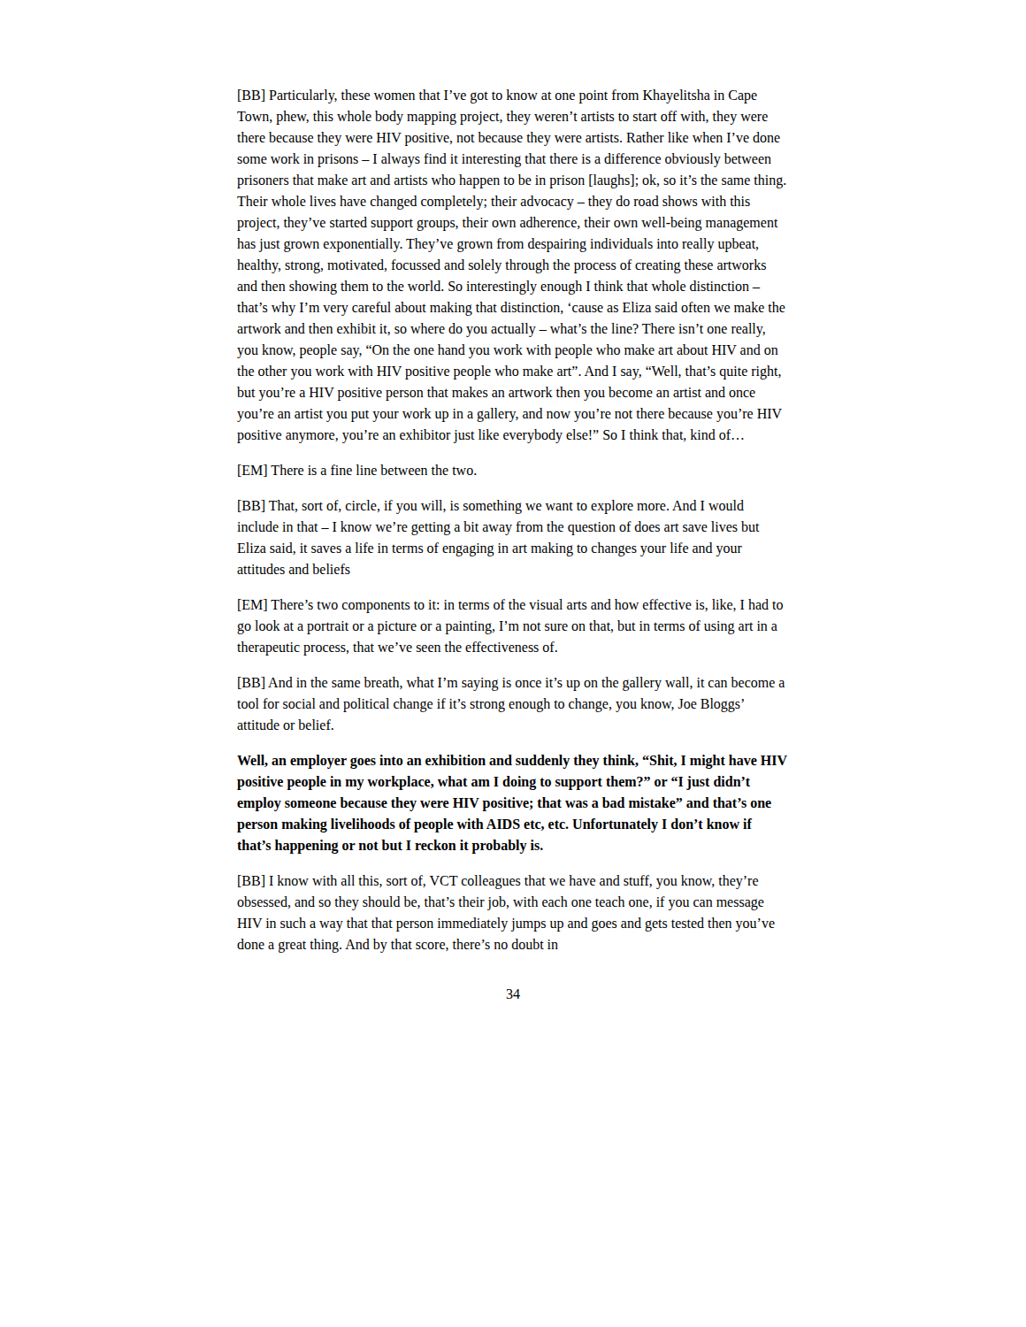[BB] Particularly, these women that I’ve got to know at one point from Khayelitsha in Cape Town, phew, this whole body mapping project, they weren’t artists to start off with, they were there because they were HIV positive, not because they were artists. Rather like when I’ve done some work in prisons – I always find it interesting that there is a difference obviously between prisoners that make art and artists who happen to be in prison [laughs]; ok, so it’s the same thing. Their whole lives have changed completely; their advocacy – they do road shows with this project, they’ve started support groups, their own adherence, their own well-being management has just grown exponentially. They’ve grown from despairing individuals into really upbeat, healthy, strong, motivated, focussed and solely through the process of creating these artworks and then showing them to the world. So interestingly enough I think that whole distinction – that’s why I’m very careful about making that distinction, ‘cause as Eliza said often we make the artwork and then exhibit it, so where do you actually – what’s the line? There isn’t one really, you know, people say, “On the one hand you work with people who make art about HIV and on the other you work with HIV positive people who make art”. And I say, “Well, that’s quite right, but you’re a HIV positive person that makes an artwork then you become an artist and once you’re an artist you put your work up in a gallery, and now you’re not there because you’re HIV positive anymore, you’re an exhibitor just like everybody else!” So I think that, kind of…
[EM] There is a fine line between the two.
[BB] That, sort of, circle, if you will, is something we want to explore more. And I would include in that – I know we’re getting a bit away from the question of does art save lives but Eliza said, it saves a life in terms of engaging in art making to changes your life and your attitudes and beliefs
[EM] There’s two components to it: in terms of the visual arts and how effective is, like, I had to go look at a portrait or a picture or a painting, I’m not sure on that, but in terms of using art in a therapeutic process, that we’ve seen the effectiveness of.
[BB] And in the same breath, what I’m saying is once it’s up on the gallery wall, it can become a tool for social and political change if it’s strong enough to change, you know, Joe Bloggs’ attitude or belief.
Well, an employer goes into an exhibition and suddenly they think, “Shit, I might have HIV positive people in my workplace, what am I doing to support them?” or “I just didn’t employ someone because they were HIV positive; that was a bad mistake” and that’s one person making livelihoods of people with AIDS etc, etc. Unfortunately I don’t know if that’s happening or not but I reckon it probably is.
[BB] I know with all this, sort of, VCT colleagues that we have and stuff, you know, they’re obsessed, and so they should be, that’s their job, with each one teach one, if you can message HIV in such a way that that person immediately jumps up and goes and gets tested then you’ve done a great thing. And by that score, there’s no doubt in
34